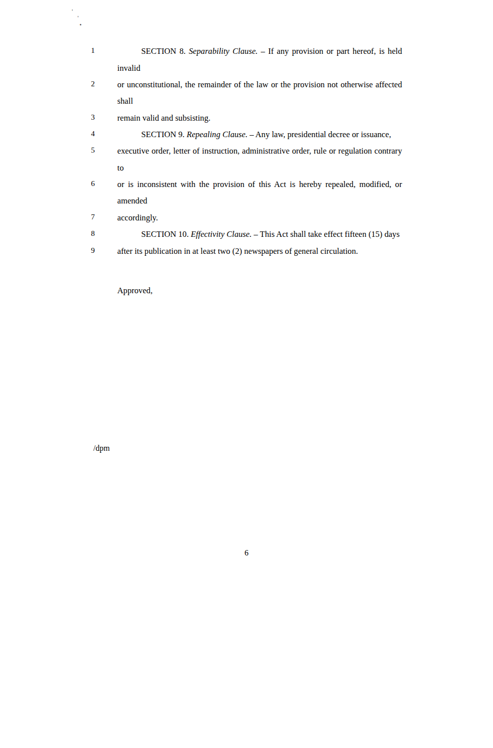' ' •  
SECTION 8. Separability Clause. – If any provision or part hereof, is held invalid
or unconstitutional, the remainder of the law or the provision not otherwise affected shall
remain valid and subsisting.
SECTION 9. Repealing Clause. – Any law, presidential decree or issuance,
executive order, letter of instruction, administrative order, rule or regulation contrary to
or is inconsistent with the provision of this Act is hereby repealed, modified, or amended
accordingly.
SECTION 10. Effectivity Clause. – This Act shall take effect fifteen (15) days
after its publication in at least two (2) newspapers of general circulation.
Approved,
/dpm
6